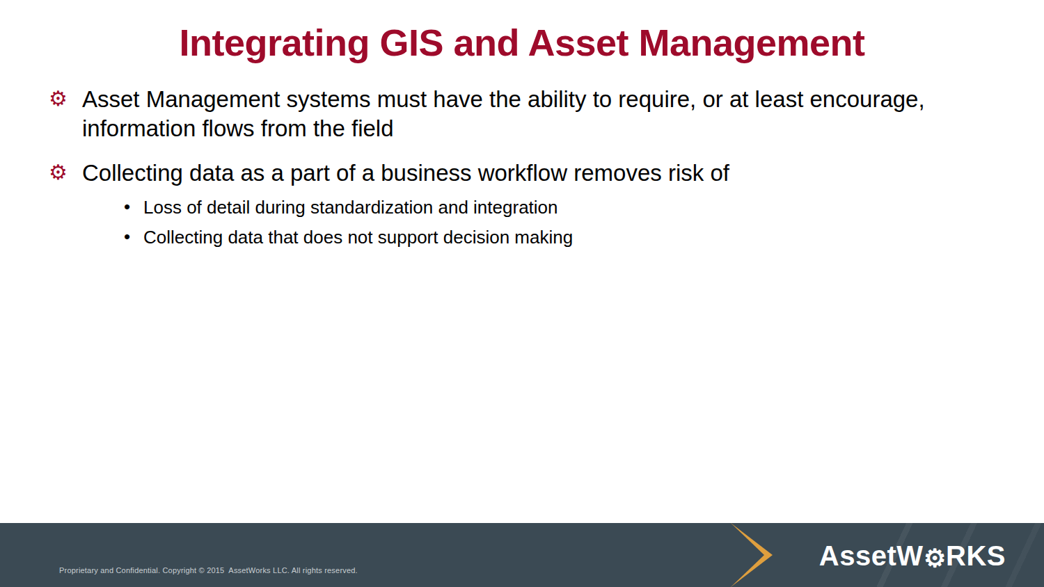Integrating GIS and Asset Management
Asset Management systems must have the ability to require, or at least encourage, information flows from the field
Collecting data as a part of a business workflow removes risk of
Loss of detail during standardization and integration
Collecting data that does not support decision making
Proprietary and Confidential. Copyright © 2015 AssetWorks LLC. All rights reserved.
AssetW⚙RKS